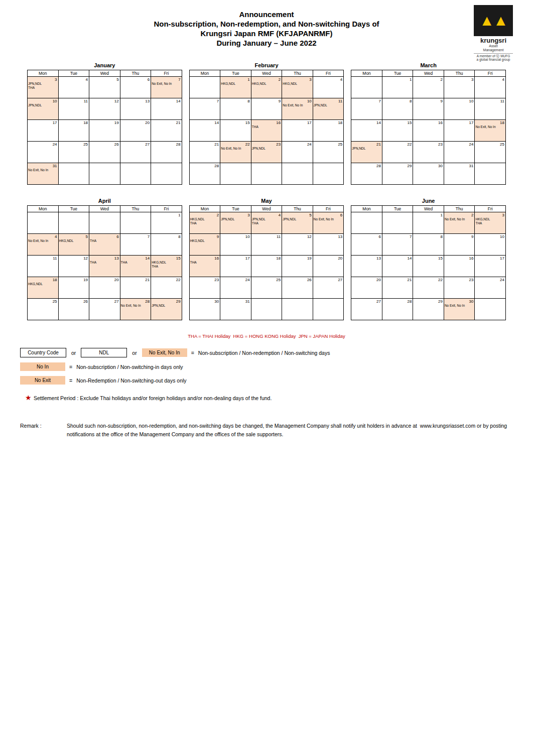▲▲
krungsri
Asset
Management
A member of Ⓥ MUFG
a global financial group
Announcement
Non-subscription, Non-redemption, and Non-switching Days of
Krungsri Japan RMF (KFJAPANRMF)
During January – June 2022
| January / Mon / Tue / Wed / Thu / Fri / / --- / --- / --- / --- / --- / / 3 JPN,NDL THA / 4 / 5 / 6 / 7 No Exit, No In / / 10 JPN,NDL / 11 / 12 / 13 / 14 / / 17 / 18 / 19 / 20 / 21 / / 24 / 25 / 26 / 27 / 28 / / 31 No Exit, No In / / / / / | February / Mon / Tue / Wed / Thu / Fri / / --- / --- / --- / --- / --- / / / 1 HKG,NDL / 2 HKG,NDL / 3 HKG,NDL / 4 / / 7 / 8 / 9 / 10 No Exit, No In / 11 JPN,NDL / / 14 / 15 / 16 THA / 17 / 18 / / 21 / 22 No Exit, No In / 23 JPN,NDL / 24 / 25 / / 28 / / / / / | March / Mon / Tue / Wed / Thu / Fri / / --- / --- / --- / --- / --- / / / 1 / 2 / 3 / 4 / / 7 / 8 / 9 / 10 / 11 / / 14 / 15 / 16 / 17 / 18 No Exit, No In / / 21 JPN,NDL / 22 / 23 / 24 / 25 / / 28 / 29 / 30 / 31 / / |
| April / Mon / Tue / Wed / Thu / Fri / / --- / --- / --- / --- / --- / / / / / / 1 / / 4 No Exit, No In / 5 HKG,NDL / 6 THA / 7 / 8 / / 11 / 12 / 13 THA / 14 THA / 15 HKG,NDL THA / / 18 HKG,NDL / 19 / 20 / 21 / 22 / / 25 / 26 / 27 / 28 No Exit, No In / 29 JPN,NDL / | May / Mon / Tue / Wed / Thu / Fri / / --- / --- / --- / --- / --- / / 2 HKG,NDL THA / 3 JPN,NDL / 4 JPN,NDL THA / 5 JPN,NDL / 6 No Exit, No In / / 9 HKG,NDL / 10 / 11 / 12 / 13 / / 16 THA / 17 / 18 / 19 / 20 / / 23 / 24 / 25 / 26 / 27 / / 30 / 31 / / / / | June / Mon / Tue / Wed / Thu / Fri / / --- / --- / --- / --- / --- / / / / 1 / 2 No Exit, No In / 3 HKG,NDL THA / / 6 / 7 / 8 / 9 / 10 / / 13 / 14 / 15 / 16 / 17 / / 20 / 21 / 22 / 23 / 24 / / 27 / 28 / 29 / 30 No Exit, No In / / |
THA = THAI Holiday HKG = HONG KONG Holiday JPN = JAPAN Holiday
Country Code or NDL or No Exit, No In = Non-subscription / Non-redemption / Non-switching days
No In = Non-subscription / Non-switching-in days only
No Exit = Non-Redemption / Non-switching-out days only
★Settlement Period : Exclude Thai holidays and/or foreign holidays and/or non-dealing days of the fund.
Remark : Should such non-subscription, non-redemption, and non-switching days be changed, the Management Company shall notify unit holders in advance at www.krungsriasset.com or by posting notifications at the office of the Management Company and the offices of the sale supporters.